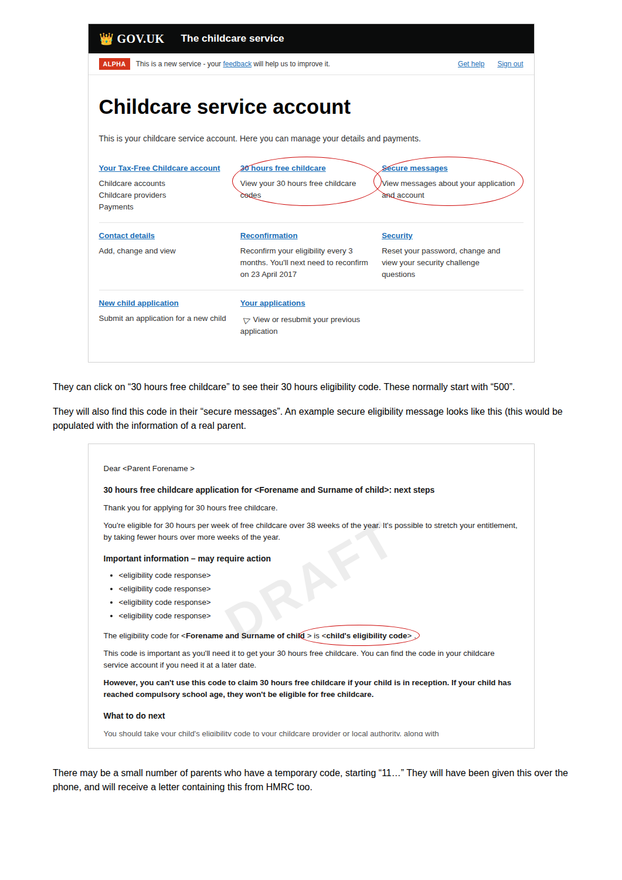👑 GOV.UK The childcare service
ALPHA This is a new service - your feedback will help us to improve it. Get help Sign out
Childcare service account
This is your childcare service account. Here you can manage your details and payments.
| Your Tax-Free Childcare account Childcare accounts Childcare providers Payments | 30 hours free childcare View your 30 hours free childcare codes | Secure messages View messages about your application and account |
| Contact details Add, change and view | Reconfirmation Reconfirm your eligibility every 3 months. You'll next need to reconfirm on 23 April 2017 | Security Reset your password, change and view your security challenge questions |
| New child application Submit an application for a new child | Your applications ▷ View or resubmit your previous application | |
They can click on “30 hours free childcare” to see their 30 hours eligibility code. These normally start with “500”.
They will also find this code in their “secure messages”. An example secure eligibility message looks like this (this would be populated with the information of a real parent.
DRAFT
Dear <Parent Forename >
30 hours free childcare application for <Forename and Surname of child>: next steps
Thank you for applying for 30 hours free childcare.
You're eligible for 30 hours per week of free childcare over 38 weeks of the year. It's possible to stretch your entitlement, by taking fewer hours over more weeks of the year.
Important information – may require action
<eligibility code response>
<eligibility code response>
<eligibility code response>
<eligibility code response>
The eligibility code for <Forename and Surname of child> is <child's eligibility code>.
This code is important as you'll need it to get your 30 hours free childcare. You can find the code in your childcare service account if you need it at a later date.
However, you can't use this code to claim 30 hours free childcare if your child is in reception. If your child has reached compulsory school age, they won't be eligible for free childcare.
What to do next
You should take your child's eligibility code to your childcare provider or local authority, along with
There may be a small number of parents who have a temporary code, starting “11…” They will have been given this over the phone, and will receive a letter containing this from HMRC too.